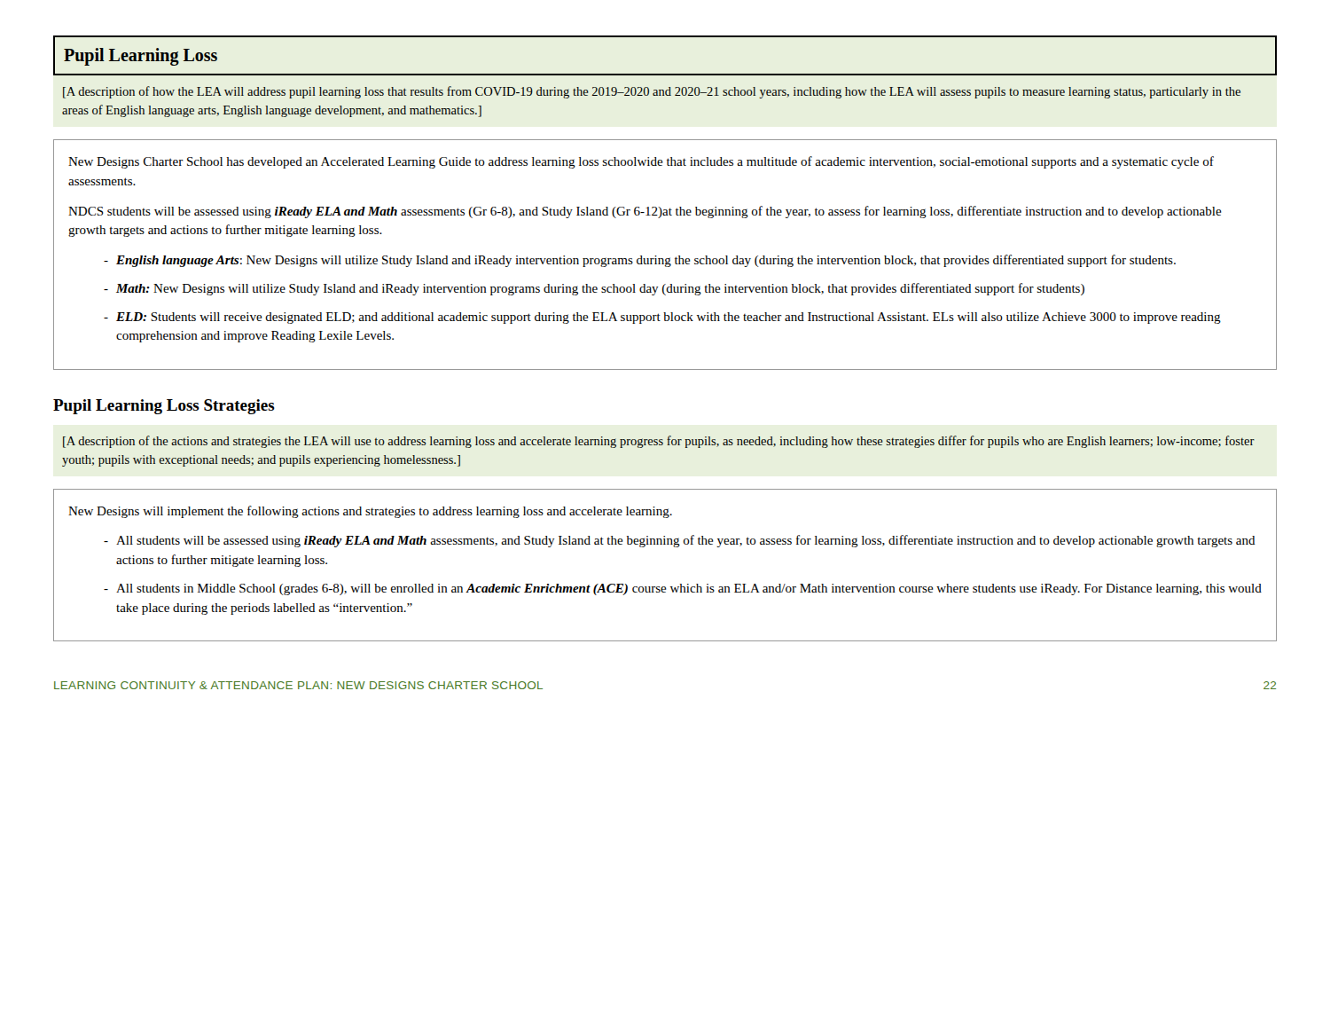Pupil Learning Loss
[A description of how the LEA will address pupil learning loss that results from COVID-19 during the 2019–2020 and 2020–21 school years, including how the LEA will assess pupils to measure learning status, particularly in the areas of English language arts, English language development, and mathematics.]
New Designs Charter School has developed an Accelerated Learning Guide to address learning loss schoolwide that includes a multitude of academic intervention, social-emotional supports and a systematic cycle of assessments.
NDCS students will be assessed using iReady ELA and Math assessments (Gr 6-8), and Study Island (Gr 6-12)at the beginning of the year, to assess for learning loss, differentiate instruction and to develop actionable growth targets and actions to further mitigate learning loss.
English language Arts: New Designs will utilize Study Island and iReady intervention programs during the school day (during the intervention block, that provides differentiated support for students.
Math: New Designs will utilize Study Island and iReady intervention programs during the school day (during the intervention block, that provides differentiated support for students)
ELD: Students will receive designated ELD; and additional academic support during the ELA support block with the teacher and Instructional Assistant. ELs will also utilize Achieve 3000 to improve reading comprehension and improve Reading Lexile Levels.
Pupil Learning Loss Strategies
[A description of the actions and strategies the LEA will use to address learning loss and accelerate learning progress for pupils, as needed, including how these strategies differ for pupils who are English learners; low-income; foster youth; pupils with exceptional needs; and pupils experiencing homelessness.]
New Designs will implement the following actions and strategies to address learning loss and accelerate learning.
All students will be assessed using iReady ELA and Math assessments, and Study Island at the beginning of the year, to assess for learning loss, differentiate instruction and to develop actionable growth targets and actions to further mitigate learning loss.
All students in Middle School (grades 6-8), will be enrolled in an Academic Enrichment (ACE) course which is an ELA and/or Math intervention course where students use iReady. For Distance learning, this would take place during the periods labelled as “intervention.”
LEARNING CONTINUITY & ATTENDANCE PLAN: NEW DESIGNS CHARTER SCHOOL 22